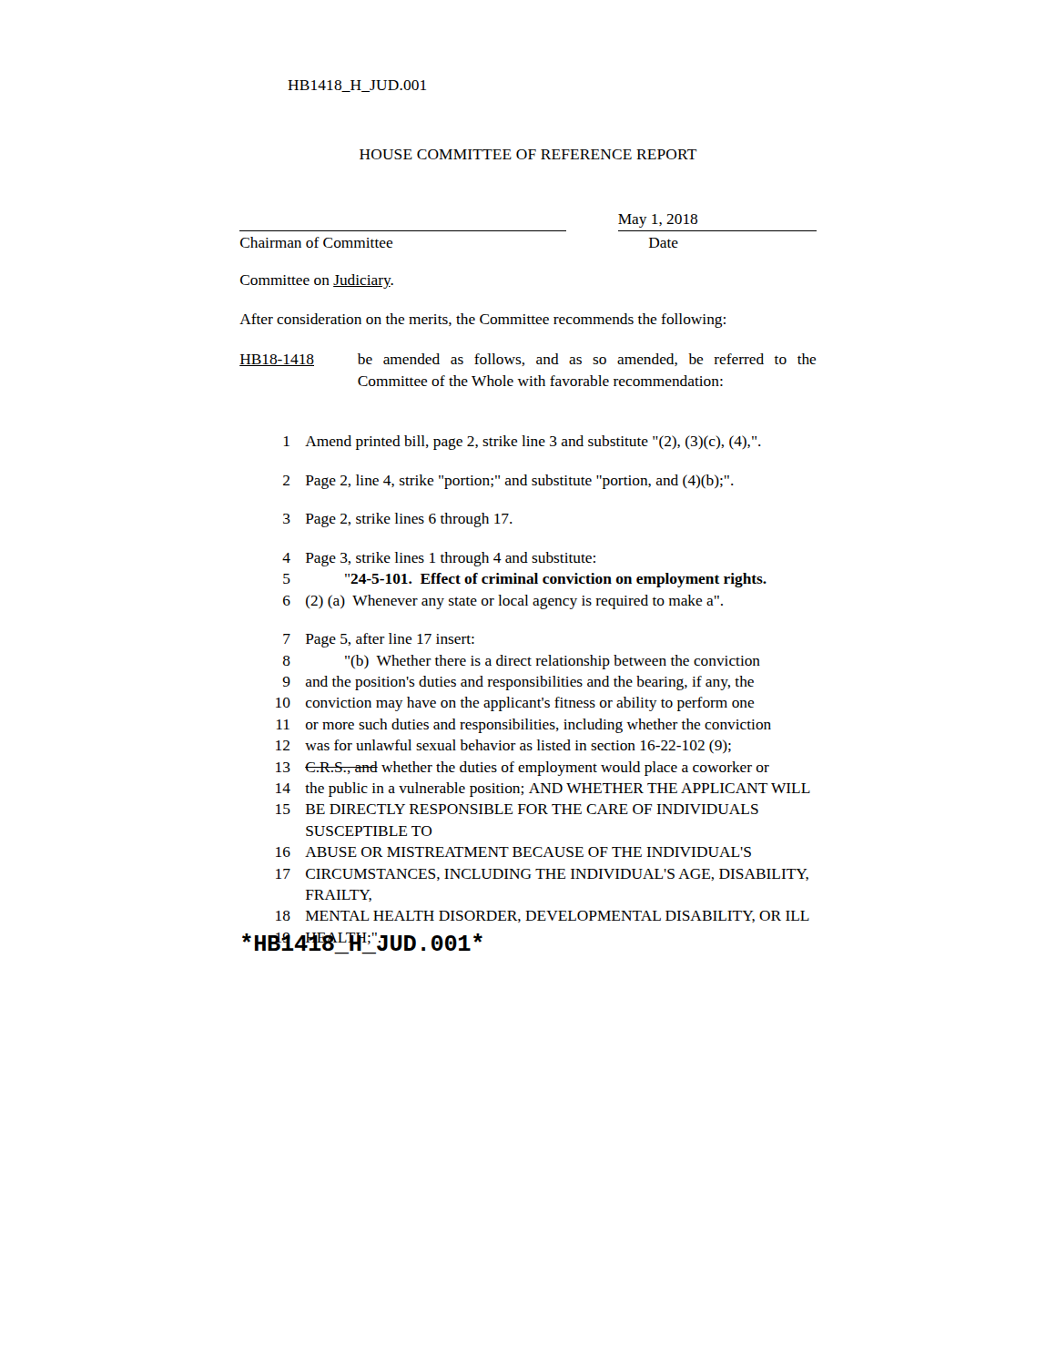HB1418_H_JUD.001
HOUSE COMMITTEE OF REFERENCE REPORT
| | | May 1, 2018 |
| Chairman of Committee | | Date |
Committee on Judiciary.
After consideration on the merits, the Committee recommends the following:
HB18-1418
be amended as follows, and as so amended, be referred to the Committee of the Whole with favorable recommendation:
Amend printed bill, page 2, strike line 3 and substitute "(2), (3)(c), (4),".
Page 2, line 4, strike "portion;" and substitute "portion, and (4)(b);".
Page 2, strike lines 6 through 17.
Page 3, strike lines 1 through 4 and substitute:
5 "24-5-101. Effect of criminal conviction on employment rights.
6(2) (a) Whenever any state or local agency is required to make a".
7 Page 5, after line 17 insert:
8 "(b) Whether there is a direct relationship between the conviction
9and the position's duties and responsibilities and the bearing, if any, the
10conviction may have on the applicant's fitness or ability to perform one
11or more such duties and responsibilities, including whether the conviction
12was for unlawful sexual behavior as listed in section 16-22-102 (9);
13 C.R.S., and whether the duties of employment would place a coworker or
14the public in a vulnerable position; AND WHETHER THE APPLICANT WILL
15 BE DIRECTLY RESPONSIBLE FOR THE CARE OF INDIVIDUALS SUSCEPTIBLE TO
16 ABUSE OR MISTREATMENT BECAUSE OF THE INDIVIDUAL'S
17 CIRCUMSTANCES, INCLUDING THE INDIVIDUAL'S AGE, DISABILITY, FRAILTY,
18 MENTAL HEALTH DISORDER, DEVELOPMENTAL DISABILITY, OR ILL
19 HEALTH;".
*HB1418_H_JUD.001*